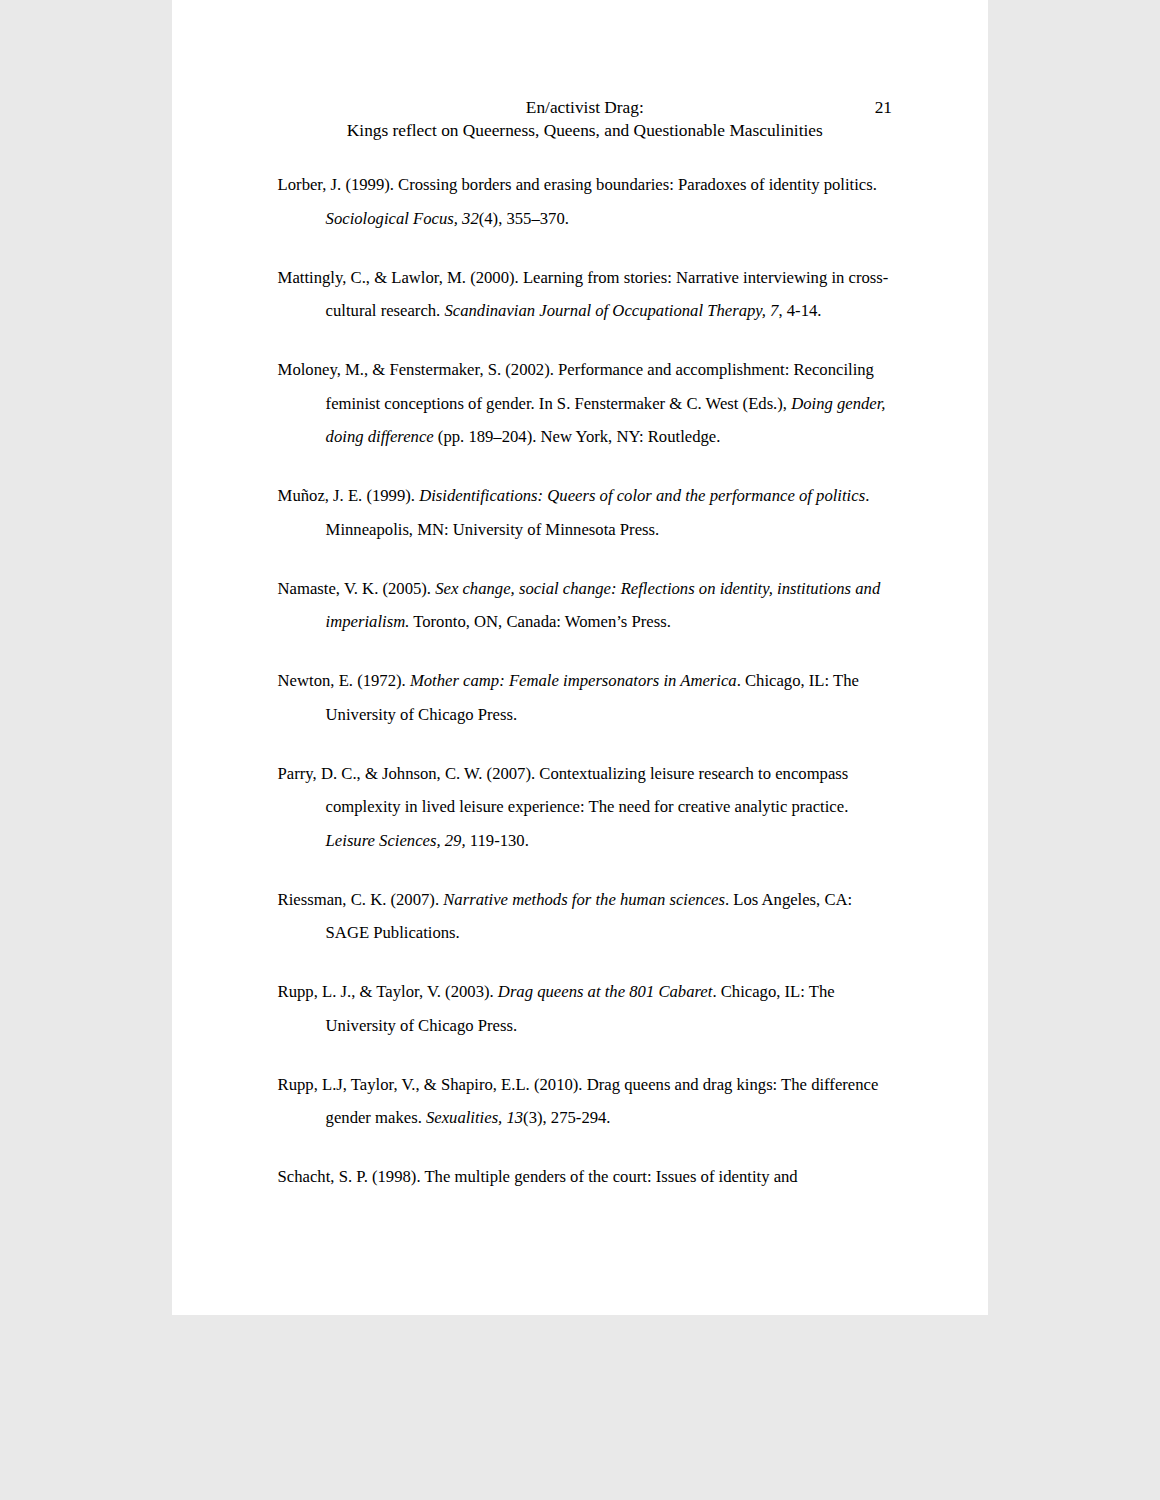21
En/activist Drag: Kings reflect on Queerness, Queens, and Questionable Masculinities
Lorber, J. (1999). Crossing borders and erasing boundaries: Paradoxes of identity politics. Sociological Focus, 32(4), 355–370.
Mattingly, C., & Lawlor, M. (2000). Learning from stories: Narrative interviewing in cross-cultural research. Scandinavian Journal of Occupational Therapy, 7, 4-14.
Moloney, M., & Fenstermaker, S. (2002). Performance and accomplishment: Reconciling feminist conceptions of gender. In S. Fenstermaker & C. West (Eds.), Doing gender, doing difference (pp. 189–204). New York, NY: Routledge.
Muñoz, J. E. (1999). Disidentifications: Queers of color and the performance of politics. Minneapolis, MN: University of Minnesota Press.
Namaste, V. K. (2005). Sex change, social change: Reflections on identity, institutions and imperialism. Toronto, ON, Canada: Women’s Press.
Newton, E. (1972). Mother camp: Female impersonators in America. Chicago, IL: The University of Chicago Press.
Parry, D. C., & Johnson, C. W. (2007). Contextualizing leisure research to encompass complexity in lived leisure experience: The need for creative analytic practice. Leisure Sciences, 29, 119-130.
Riessman, C. K. (2007). Narrative methods for the human sciences. Los Angeles, CA: SAGE Publications.
Rupp, L. J., & Taylor, V. (2003). Drag queens at the 801 Cabaret. Chicago, IL: The University of Chicago Press.
Rupp, L.J, Taylor, V., & Shapiro, E.L. (2010). Drag queens and drag kings: The difference gender makes. Sexualities, 13(3), 275-294.
Schacht, S. P. (1998). The multiple genders of the court: Issues of identity and